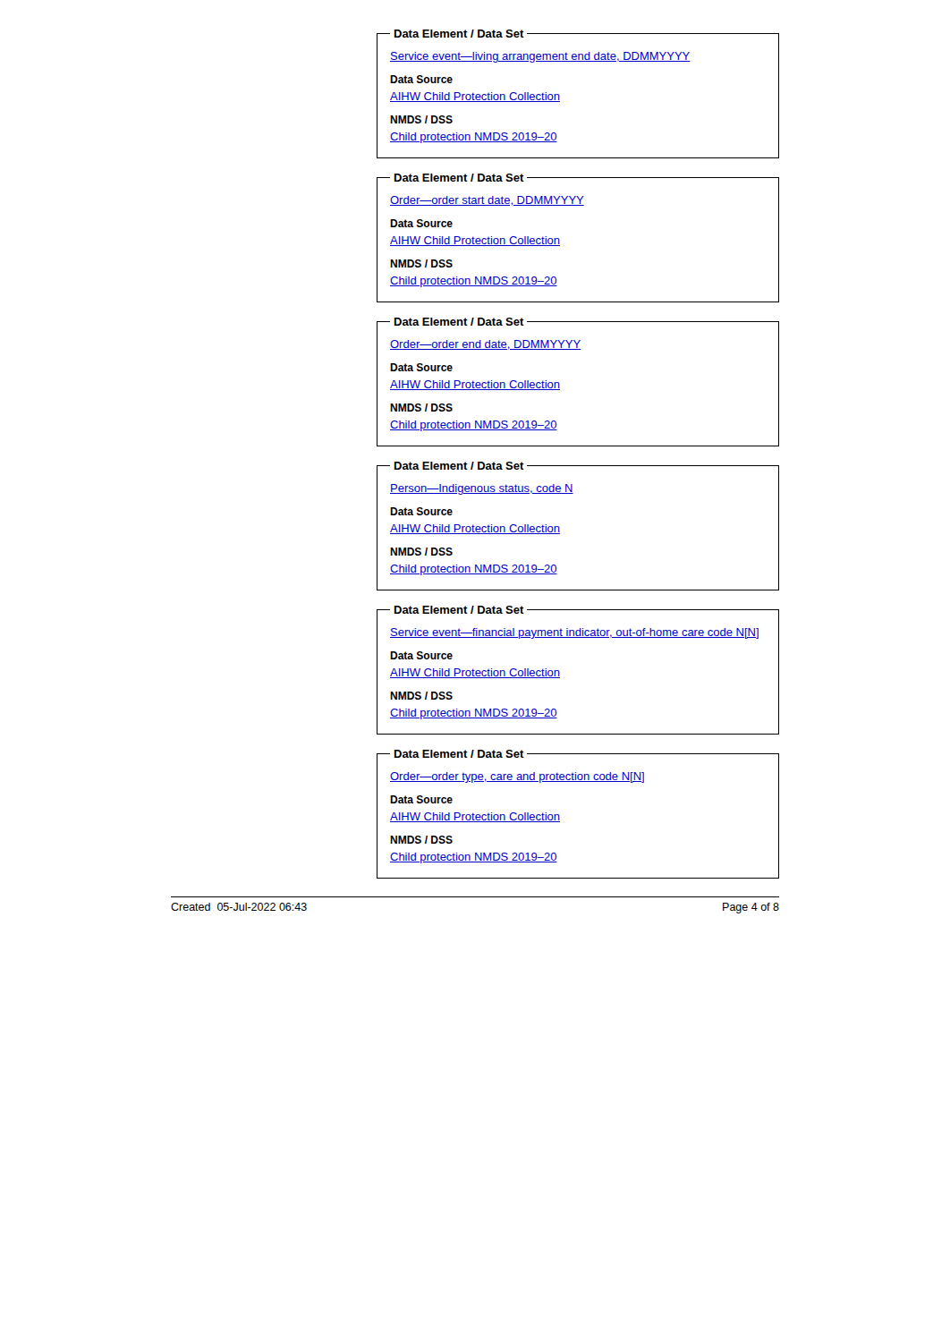Data Element / Data Set
Service event—living arrangement end date, DDMMYYYY
Data Source
AIHW Child Protection Collection
NMDS / DSS
Child protection NMDS 2019–20
Data Element / Data Set
Order—order start date, DDMMYYYY
Data Source
AIHW Child Protection Collection
NMDS / DSS
Child protection NMDS 2019–20
Data Element / Data Set
Order—order end date, DDMMYYYY
Data Source
AIHW Child Protection Collection
NMDS / DSS
Child protection NMDS 2019–20
Data Element / Data Set
Person—Indigenous status, code N
Data Source
AIHW Child Protection Collection
NMDS / DSS
Child protection NMDS 2019–20
Data Element / Data Set
Service event—financial payment indicator, out-of-home care code N[N]
Data Source
AIHW Child Protection Collection
NMDS / DSS
Child protection NMDS 2019–20
Data Element / Data Set
Order—order type, care and protection code N[N]
Data Source
AIHW Child Protection Collection
NMDS / DSS
Child protection NMDS 2019–20
Created 05-Jul-2022 06:43
Page 4 of 8